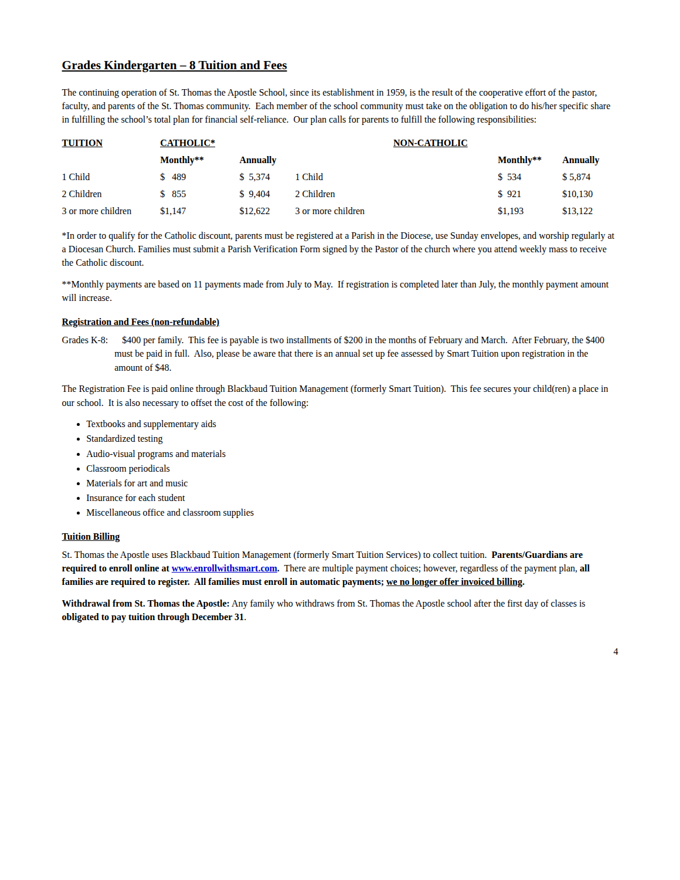Grades Kindergarten – 8 Tuition and Fees
The continuing operation of St. Thomas the Apostle School, since its establishment in 1959, is the result of the cooperative effort of the pastor, faculty, and parents of the St. Thomas community. Each member of the school community must take on the obligation to do his/her specific share in fulfilling the school’s total plan for financial self-reliance. Our plan calls for parents to fulfill the following responsibilities:
| TUITION | CATHOLIC* | | | NON-CATHOLIC | | |
| | Monthly** | Annually | | | Monthly** | Annually |
| 1 Child | $ 489 | $ 5,374 | 1 Child | | $ 534 | $ 5,874 |
| 2 Children | $ 855 | $ 9,404 | 2 Children | | $ 921 | $10,130 |
| 3 or more children | $1,147 | $12,622 | 3 or more children | | $1,193 | $13,122 |
*In order to qualify for the Catholic discount, parents must be registered at a Parish in the Diocese, use Sunday envelopes, and worship regularly at a Diocesan Church. Families must submit a Parish Verification Form signed by the Pastor of the church where you attend weekly mass to receive the Catholic discount.
**Monthly payments are based on 11 payments made from July to May. If registration is completed later than July, the monthly payment amount will increase.
Registration and Fees (non-refundable)
Grades K-8: $400 per family. This fee is payable is two installments of $200 in the months of February and March. After February, the $400 must be paid in full. Also, please be aware that there is an annual set up fee assessed by Smart Tuition upon registration in the amount of $48.
The Registration Fee is paid online through Blackbaud Tuition Management (formerly Smart Tuition). This fee secures your child(ren) a place in our school. It is also necessary to offset the cost of the following:
Textbooks and supplementary aids
Standardized testing
Audio-visual programs and materials
Classroom periodicals
Materials for art and music
Insurance for each student
Miscellaneous office and classroom supplies
Tuition Billing
St. Thomas the Apostle uses Blackbaud Tuition Management (formerly Smart Tuition Services) to collect tuition. Parents/Guardians are required to enroll online at www.enrollwithsmart.com. There are multiple payment choices; however, regardless of the payment plan, all families are required to register. All families must enroll in automatic payments; we no longer offer invoiced billing.
Withdrawal from St. Thomas the Apostle: Any family who withdraws from St. Thomas the Apostle school after the first day of classes is obligated to pay tuition through December 31.
4